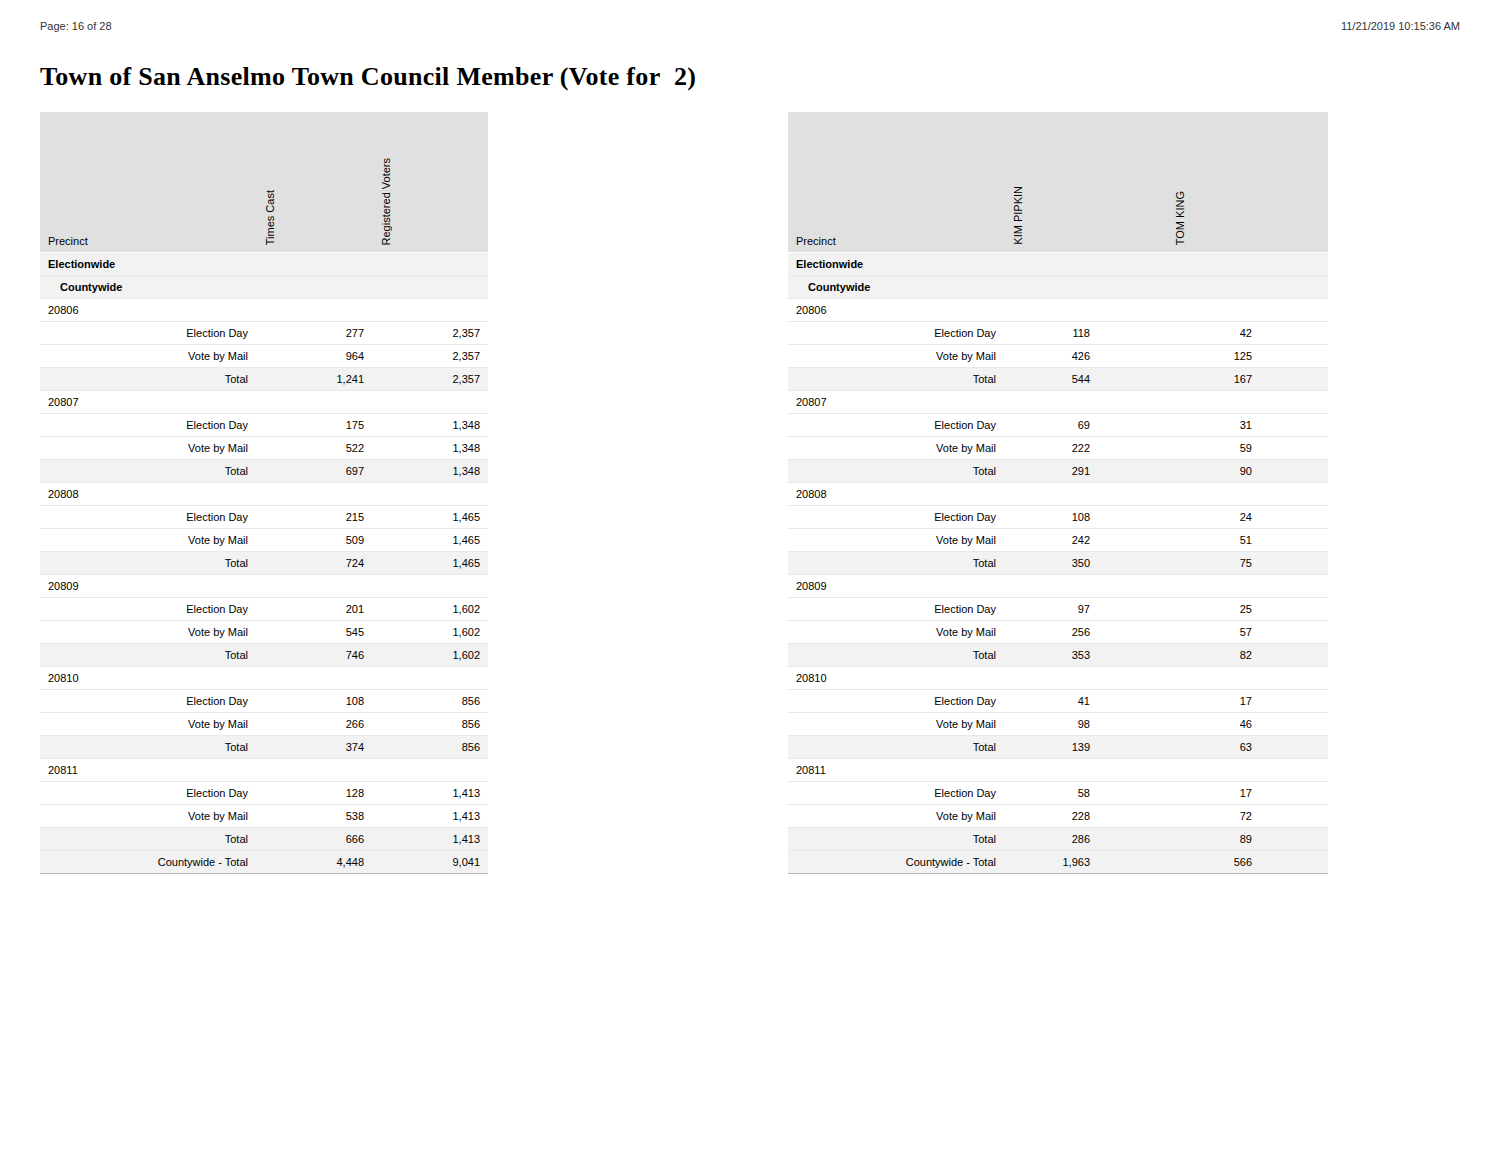Page: 16 of 28
11/21/2019 10:15:36 AM
Town of San Anselmo Town Council Member (Vote for 2)
| Precinct | Times Cast | Registered Voters |
| --- | --- | --- |
| Electionwide | | |
| Countywide | | |
| 20806 | | |
| Election Day | 277 | 2,357 |
| Vote by Mail | 964 | 2,357 |
| Total | 1,241 | 2,357 |
| 20807 | | |
| Election Day | 175 | 1,348 |
| Vote by Mail | 522 | 1,348 |
| Total | 697 | 1,348 |
| 20808 | | |
| Election Day | 215 | 1,465 |
| Vote by Mail | 509 | 1,465 |
| Total | 724 | 1,465 |
| 20809 | | |
| Election Day | 201 | 1,602 |
| Vote by Mail | 545 | 1,602 |
| Total | 746 | 1,602 |
| 20810 | | |
| Election Day | 108 | 856 |
| Vote by Mail | 266 | 856 |
| Total | 374 | 856 |
| 20811 | | |
| Election Day | 128 | 1,413 |
| Vote by Mail | 538 | 1,413 |
| Total | 666 | 1,413 |
| Countywide - Total | 4,448 | 9,041 |
| Precinct | KIM PIPKIN | | TOM KING | |
| --- | --- | --- | --- | --- |
| Electionwide | | | | |
| Countywide | | | | |
| 20806 | | | | |
| Election Day | 118 | | 42 | |
| Vote by Mail | 426 | | 125 | |
| Total | 544 | | 167 | |
| 20807 | | | | |
| Election Day | 69 | | 31 | |
| Vote by Mail | 222 | | 59 | |
| Total | 291 | | 90 | |
| 20808 | | | | |
| Election Day | 108 | | 24 | |
| Vote by Mail | 242 | | 51 | |
| Total | 350 | | 75 | |
| 20809 | | | | |
| Election Day | 97 | | 25 | |
| Vote by Mail | 256 | | 57 | |
| Total | 353 | | 82 | |
| 20810 | | | | |
| Election Day | 41 | | 17 | |
| Vote by Mail | 98 | | 46 | |
| Total | 139 | | 63 | |
| 20811 | | | | |
| Election Day | 58 | | 17 | |
| Vote by Mail | 228 | | 72 | |
| Total | 286 | | 89 | |
| Countywide - Total | 1,963 | | 566 | |